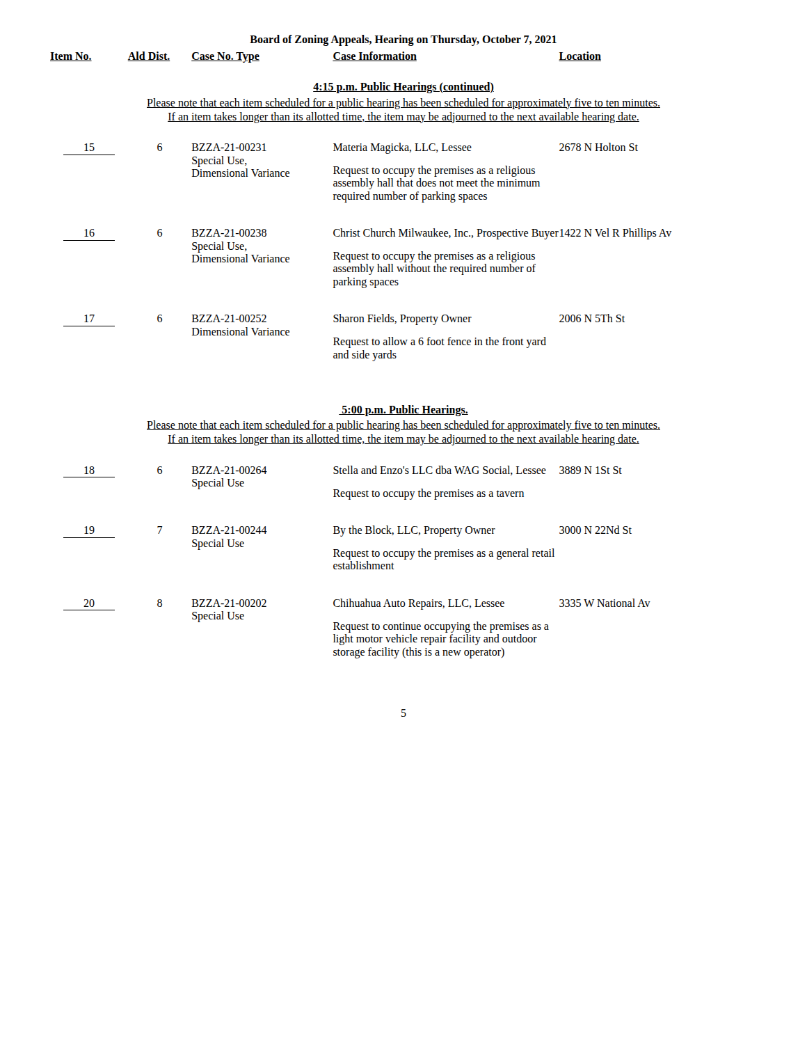Board of Zoning Appeals, Hearing on Thursday, October 7, 2021
| Item No. | Ald Dist. | Case No. Type | Case Information | Location |
4:15 p.m. Public Hearings (continued)
Please note that each item scheduled for a public hearing has been scheduled for approximately five to ten minutes. If an item takes longer than its allotted time, the item may be adjourned to the next available hearing date.
| 15 | 6 | BZZA-21-00231 Special Use, Dimensional Variance | Materia Magicka, LLC, Lessee Request to occupy the premises as a religious assembly hall that does not meet the minimum required number of parking spaces | 2678 N Holton St |
| 16 | 6 | BZZA-21-00238 Special Use, Dimensional Variance | Christ Church Milwaukee, Inc., Prospective Buyer Request to occupy the premises as a religious assembly hall without the required number of parking spaces | 1422 N Vel R Phillips Av |
| 17 | 6 | BZZA-21-00252 Dimensional Variance | Sharon Fields, Property Owner Request to allow a 6 foot fence in the front yard and side yards | 2006 N 5Th St |
5:00 p.m. Public Hearings.
Please note that each item scheduled for a public hearing has been scheduled for approximately five to ten minutes. If an item takes longer than its allotted time, the item may be adjourned to the next available hearing date.
| 18 | 6 | BZZA-21-00264 Special Use | Stella and Enzo's LLC dba WAG Social, Lessee Request to occupy the premises as a tavern | 3889 N 1St St |
| 19 | 7 | BZZA-21-00244 Special Use | By the Block, LLC, Property Owner Request to occupy the premises as a general retail establishment | 3000 N 22Nd St |
| 20 | 8 | BZZA-21-00202 Special Use | Chihuahua Auto Repairs, LLC, Lessee Request to continue occupying the premises as a light motor vehicle repair facility and outdoor storage facility (this is a new operator) | 3335 W National Av |
5